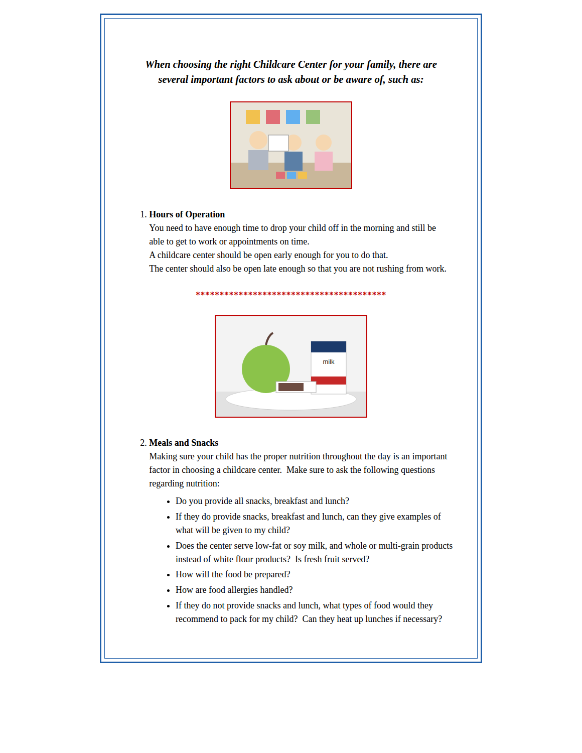When choosing the right Childcare Center for your family, there are several important factors to ask about or be aware of, such as:
Hours of Operation
You need to have enough time to drop your child off in the morning and still be able to get to work or appointments on time.
A childcare center should be open early enough for you to do that.
The center should also be open late enough so that you are not rushing from work.
****************************************
Meals and Snacks
Making sure your child has the proper nutrition throughout the day is an important factor in choosing a childcare center. Make sure to ask the following questions regarding nutrition:
Do you provide all snacks, breakfast and lunch?
If they do provide snacks, breakfast and lunch, can they give examples of what will be given to my child?
Does the center serve low-fat or soy milk, and whole or multi-grain products instead of white flour products? Is fresh fruit served?
How will the food be prepared?
How are food allergies handled?
If they do not provide snacks and lunch, what types of food would they recommend to pack for my child? Can they heat up lunches if necessary?